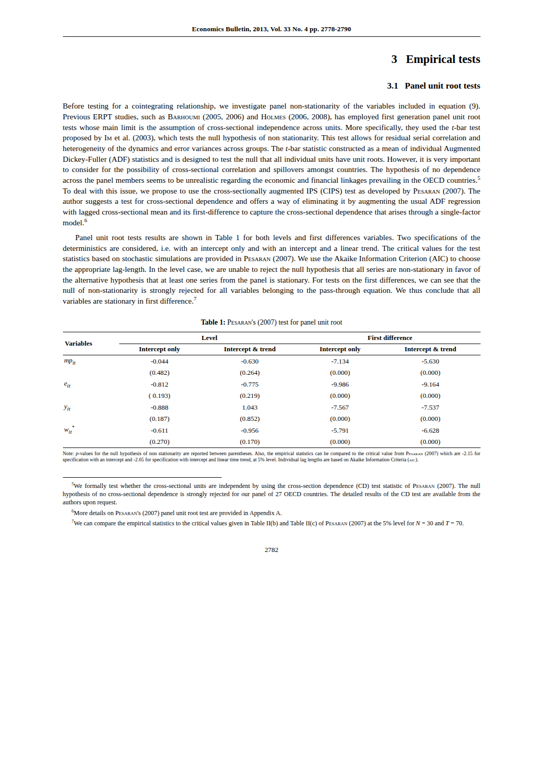Economics Bulletin, 2013, Vol. 33 No. 4 pp. 2778-2790
3 Empirical tests
3.1 Panel unit root tests
Before testing for a cointegrating relationship, we investigate panel non-stationarity of the variables included in equation (9). Previous ERPT studies, such as Barhoumi (2005, 2006) and Holmes (2006, 2008), has employed first generation panel unit root tests whose main limit is the assumption of cross-sectional independence across units. More specifically, they used the t-bar test proposed by Im et al. (2003), which tests the null hypothesis of non stationarity. This test allows for residual serial correlation and heterogeneity of the dynamics and error variances across groups. The t-bar statistic constructed as a mean of individual Augmented Dickey-Fuller (ADF) statistics and is designed to test the null that all individual units have unit roots. However, it is very important to consider for the possibility of cross-sectional correlation and spillovers amongst countries. The hypothesis of no dependence across the panel members seems to be unrealistic regarding the economic and financial linkages prevailing in the OECD countries.5 To deal with this issue, we propose to use the cross-sectionally augmented IPS (CIPS) test as developed by Pesaran (2007). The author suggests a test for cross-sectional dependence and offers a way of eliminating it by augmenting the usual ADF regression with lagged cross-sectional mean and its first-difference to capture the cross-sectional dependence that arises through a single-factor model.6
Panel unit root tests results are shown in Table 1 for both levels and first differences variables. Two specifications of the deterministics are considered, i.e. with an intercept only and with an intercept and a linear trend. The critical values for the test statistics based on stochastic simulations are provided in Pesaran (2007). We use the Akaike Information Criterion (AIC) to choose the appropriate lag-length. In the level case, we are unable to reject the null hypothesis that all series are non-stationary in favor of the alternative hypothesis that at least one series from the panel is stationary. For tests on the first differences, we can see that the null of non-stationarity is strongly rejected for all variables belonging to the pass-through equation. We thus conclude that all variables are stationary in first difference.7
Table 1: Pesaran's (2007) test for panel unit root
| Variables | Level | First difference |
| --- | --- | --- |
| Intercept only | Intercept & trend | Intercept only | Intercept & trend |
| mp it | -0.044 | -0.630 | -7.134 | -5.630 |
| | (0.482) | (0.264) | (0.000) | (0.000) |
| e it | -0.812 | -0.775 | -9.986 | -9.164 |
| | ( 0.193) | (0.219) | (0.000) | (0.000) |
| y it | -0.888 | 1.043 | -7.567 | -7.537 |
| | (0.187) | (0.852) | (0.000) | (0.000) |
| w it * | -0.611 | -0.956 | -5.791 | -6.628 |
| | (0.270) | (0.170) | (0.000) | (0.000) |
Note: p-values for the null hypothesis of non stationarity are reported between parentheses. Also, the empirical statistics can be compared to the critical value from Pesaran (2007) which are -2.15 for specification with an intercept and -2.65 for specification with intercept and linear time trend, at 5% level. Individual lag lengths are based on Akaike Information Criteria (aic).
5We formally test whether the cross-sectional units are independent by using the cross-section dependence (CD) test statistic of Pesaran (2007). The null hypothesis of no cross-sectional dependence is strongly rejected for our panel of 27 OECD countries. The detailed results of the CD test are available from the authors upon request.
6More details on Pesaran's (2007) panel unit root test are provided in Appendix A.
7We can compare the empirical statistics to the critical values given in Table II(b) and Table II(c) of Pesaran (2007) at the 5% level for N = 30 and T = 70.
2782